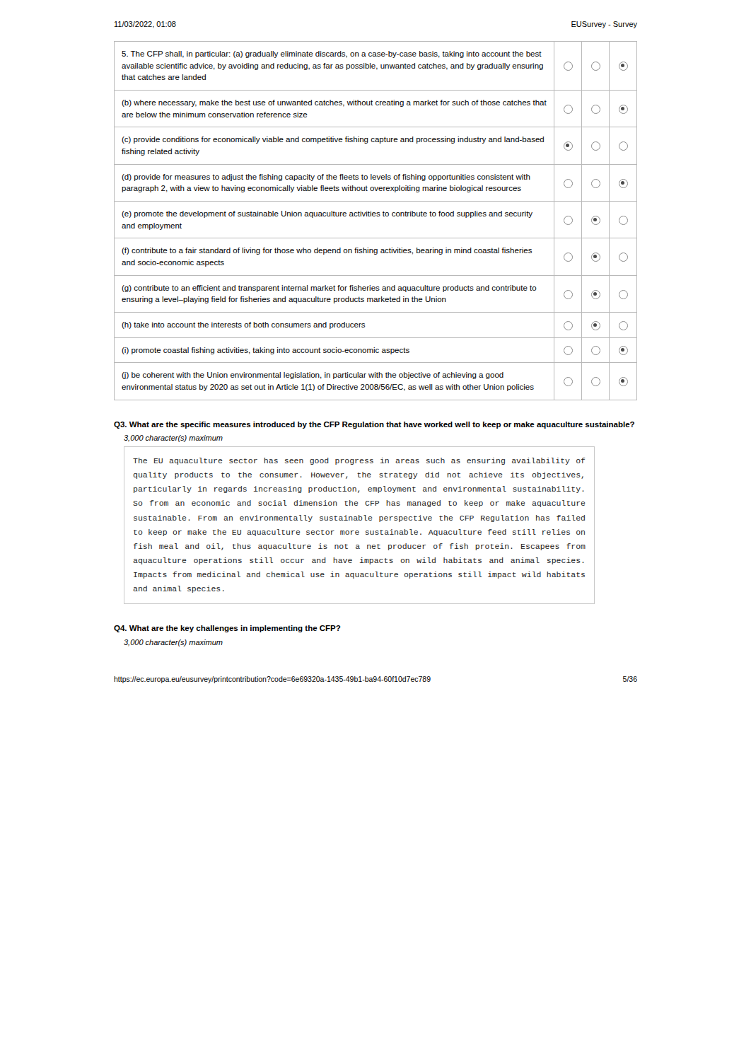11/03/2022, 01:08
EUSurvey - Survey
| 5. The CFP shall, in particular: (a) gradually eliminate discards, on a case-by-case basis, taking into account the best available scientific advice, by avoiding and reducing, as far as possible, unwanted catches, and by gradually ensuring that catches are landed | | | |
| (b) where necessary, make the best use of unwanted catches, without creating a market for such of those catches that are below the minimum conservation reference size | | | |
| (c) provide conditions for economically viable and competitive fishing capture and processing industry and land-based fishing related activity | | | |
| (d) provide for measures to adjust the fishing capacity of the fleets to levels of fishing opportunities consistent with paragraph 2, with a view to having economically viable fleets without overexploiting marine biological resources | | | |
| (e) promote the development of sustainable Union aquaculture activities to contribute to food supplies and security and employment | | | |
| (f) contribute to a fair standard of living for those who depend on fishing activities, bearing in mind coastal fisheries and socio-economic aspects | | | |
| (g) contribute to an efficient and transparent internal market for fisheries and aquaculture products and contribute to ensuring a level–playing field for fisheries and aquaculture products marketed in the Union | | | |
| (h) take into account the interests of both consumers and producers | | | |
| (i) promote coastal fishing activities, taking into account socio-economic aspects | | | |
| (j) be coherent with the Union environmental legislation, in particular with the objective of achieving a good environmental status by 2020 as set out in Article 1(1) of Directive 2008/56/EC, as well as with other Union policies | | | |
Q3. What are the specific measures introduced by the CFP Regulation that have worked well to keep or make aquaculture sustainable?
3,000 character(s) maximum
The EU aquaculture sector has seen good progress in areas such as ensuring availability of quality products to the consumer. However, the strategy did not achieve its objectives, particularly in regards increasing production, employment and environmental sustainability. So from an economic and social dimension the CFP has managed to keep or make aquaculture sustainable. From an environmentally sustainable perspective the CFP Regulation has failed to keep or make the EU aquaculture sector more sustainable. Aquaculture feed still relies on fish meal and oil, thus aquaculture is not a net producer of fish protein. Escapees from aquaculture operations still occur and have impacts on wild habitats and animal species. Impacts from medicinal and chemical use in aquaculture operations still impact wild habitats and animal species.
Q4. What are the key challenges in implementing the CFP?
3,000 character(s) maximum
https://ec.europa.eu/eusurvey/printcontribution?code=6e69320a-1435-49b1-ba94-60f10d7ec789
5/36